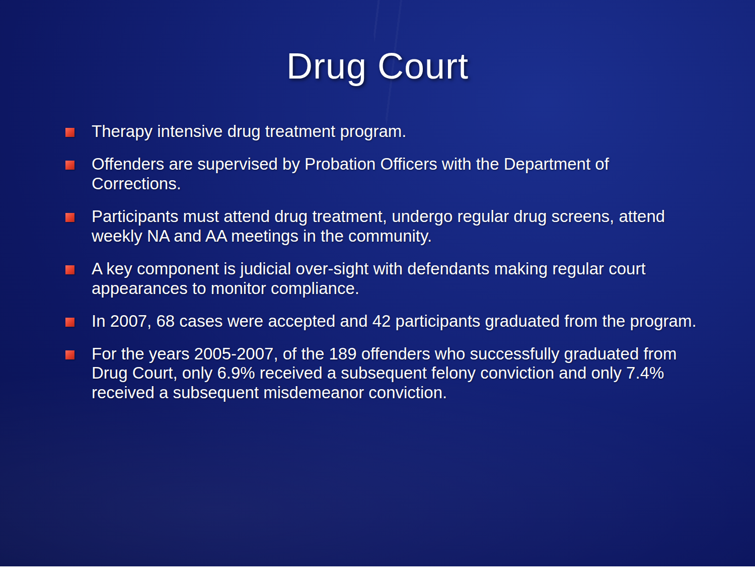Drug Court
Therapy intensive drug treatment program.
Offenders are supervised by Probation Officers with the Department of Corrections.
Participants must attend drug treatment, undergo regular drug screens, attend weekly NA and AA meetings in the community.
A key component is judicial over-sight with defendants making regular court appearances to monitor compliance.
In 2007, 68 cases were accepted and 42 participants graduated from the program.
For the years 2005-2007, of the 189 offenders who successfully graduated from Drug Court, only 6.9% received a subsequent felony conviction and only 7.4% received a subsequent misdemeanor conviction.